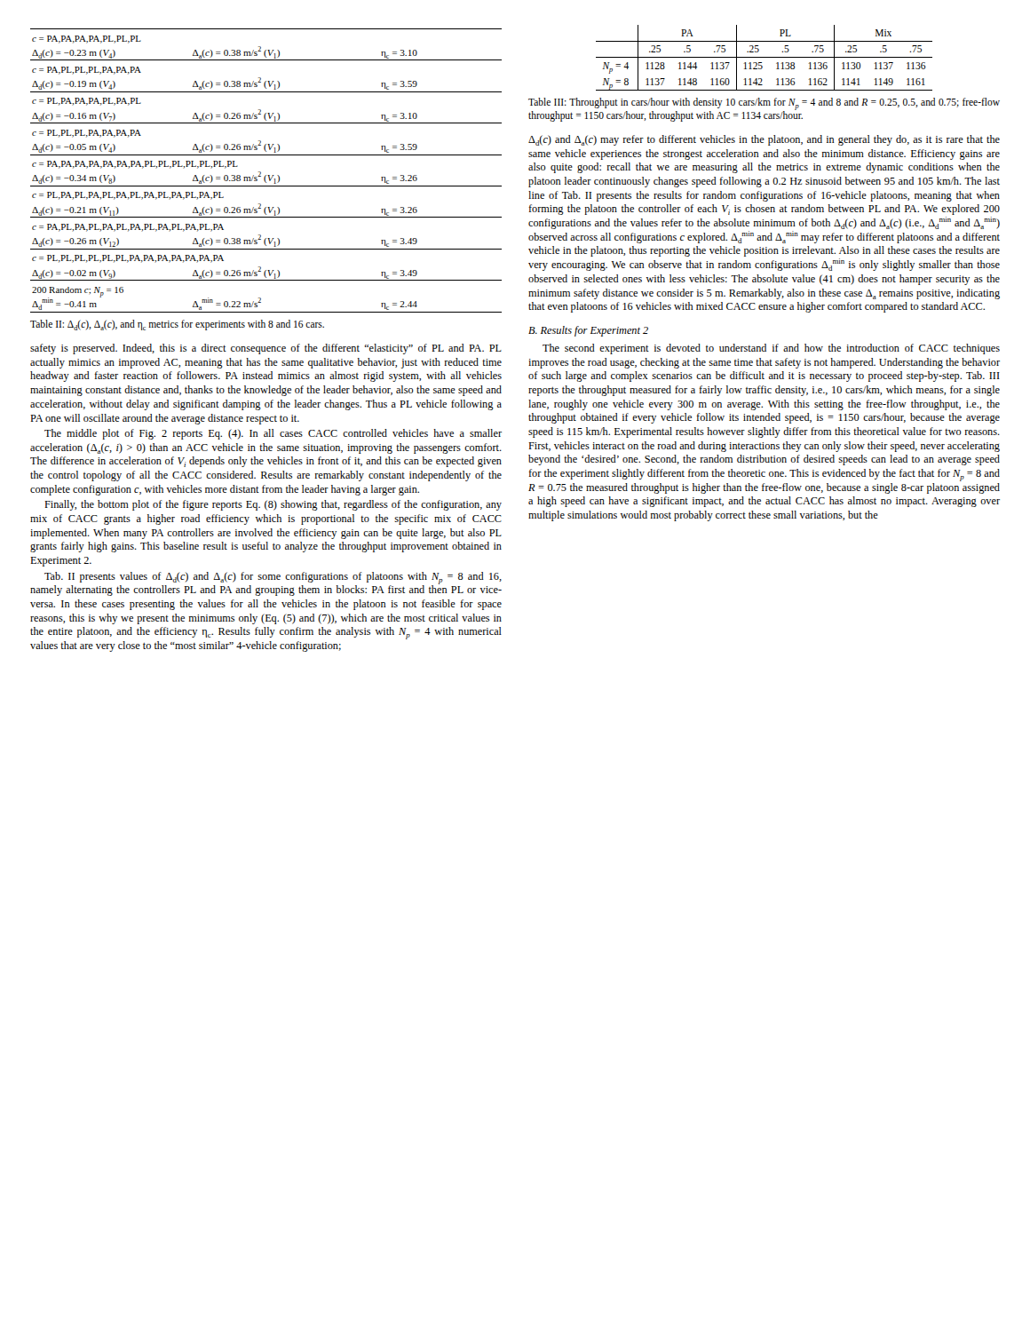| c = PA,PA,PA,PA,PL,PL,PL |
| Δ d ( c ) = −0.23 m ( V 4 ) | Δ a ( c ) = 0.38 m/s 2 ( V 1 ) | η c = 3.10 |
| c = PA,PL,PL,PL,PA,PA,PA |
| Δ d ( c ) = −0.19 m ( V 4 ) | Δ a ( c ) = 0.38 m/s 2 ( V 1 ) | η c = 3.59 |
| c = PL,PA,PA,PA,PL,PA,PL |
| Δ d ( c ) = −0.16 m ( V 7 ) | Δ a ( c ) = 0.26 m/s 2 ( V 1 ) | η c = 3.10 |
| c = PL,PL,PL,PA,PA,PA,PA |
| Δ d ( c ) = −0.05 m ( V 4 ) | Δ a ( c ) = 0.26 m/s 2 ( V 1 ) | η c = 3.59 |
| c = PA,PA,PA,PA,PA,PA,PA,PL,PL,PL,PL,PL,PL,PL |
| Δ d ( c ) = −0.34 m ( V 8 ) | Δ a ( c ) = 0.38 m/s 2 ( V 1 ) | η c = 3.26 |
| c = PL,PA,PL,PA,PL,PA,PL,PA,PL,PA,PL,PA,PL |
| Δ d ( c ) = −0.21 m ( V 11 ) | Δ a ( c ) = 0.26 m/s 2 ( V 1 ) | η c = 3.26 |
| c = PA,PL,PA,PL,PA,PL,PA,PL,PA,PL,PA,PL,PA |
| Δ d ( c ) = −0.26 m ( V 12 ) | Δ a ( c ) = 0.38 m/s 2 ( V 1 ) | η c = 3.49 |
| c = PL,PL,PL,PL,PL,PL,PA,PA,PA,PA,PA,PA,PA |
| Δ d ( c ) = −0.02 m ( V 9 ) | Δ a ( c ) = 0.26 m/s 2 ( V 1 ) | η c = 3.49 |
| 200 Random c ; N p = 16 |
| Δ d min = −0.41 m | Δ a min = 0.22 m/s 2 | η c = 2.44 |
Table II: Δd(c), Δa(c), and ηc metrics for experiments with 8 and 16 cars.
safety is preserved. Indeed, this is a direct consequence of the different “elasticity” of PL and PA. PL actually mimics an improved AC, meaning that has the same qualitative behavior, just with reduced time headway and faster reaction of followers. PA instead mimics an almost rigid system, with all vehicles maintaining constant distance and, thanks to the knowledge of the leader behavior, also the same speed and acceleration, without delay and significant damping of the leader changes. Thus a PL vehicle following a PA one will oscillate around the average distance respect to it.
The middle plot of Fig. 2 reports Eq. (4). In all cases CACC controlled vehicles have a smaller acceleration (Δa(c, i) > 0) than an ACC vehicle in the same situation, improving the passengers comfort. The difference in acceleration of Vi depends only the vehicles in front of it, and this can be expected given the control topology of all the CACC considered. Results are remarkably constant independently of the complete configuration c, with vehicles more distant from the leader having a larger gain.
Finally, the bottom plot of the figure reports Eq. (8) showing that, regardless of the configuration, any mix of CACC grants a higher road efficiency which is proportional to the specific mix of CACC implemented. When many PA controllers are involved the efficiency gain can be quite large, but also PL grants fairly high gains. This baseline result is useful to analyze the throughput improvement obtained in Experiment 2.
Tab. II presents values of Δd(c) and Δa(c) for some configurations of platoons with Np = 8 and 16, namely alternating the controllers PL and PA and grouping them in blocks: PA first and then PL or vice-versa. In these cases presenting the values for all the vehicles in the platoon is not feasible for space reasons, this is why we present the minimums only (Eq. (5) and (7)), which are the most critical values in the entire platoon, and the efficiency ηc. Results fully confirm the analysis with Np = 4 with numerical values that are very close to the “most similar” 4-vehicle configuration;
| | PA | PL | Mix |
| | .25 | .5 | .75 | .25 | .5 | .75 | .25 | .5 | .75 |
| N p = 4 | 1128 | 1144 | 1137 | 1125 | 1138 | 1136 | 1130 | 1137 | 1136 |
| N p = 8 | 1137 | 1148 | 1160 | 1142 | 1136 | 1162 | 1141 | 1149 | 1161 |
Table III: Throughput in cars/hour with density 10 cars/km for Np = 4 and 8 and R = 0.25, 0.5, and 0.75; free-flow throughput = 1150 cars/hour, throughput with AC = 1134 cars/hour.
Δd(c) and Δa(c) may refer to different vehicles in the platoon, and in general they do, as it is rare that the same vehicle experiences the strongest acceleration and also the minimum distance. Efficiency gains are also quite good: recall that we are measuring all the metrics in extreme dynamic conditions when the platoon leader continuously changes speed following a 0.2 Hz sinusoid between 95 and 105 km/h. The last line of Tab. II presents the results for random configurations of 16-vehicle platoons, meaning that when forming the platoon the controller of each Vi is chosen at random between PL and PA. We explored 200 configurations and the values refer to the absolute minimum of both Δd(c) and Δa(c) (i.e., Δdmin and Δamin) observed across all configurations c explored. Δdmin and Δamin may refer to different platoons and a different vehicle in the platoon, thus reporting the vehicle position is irrelevant. Also in all these cases the results are very encouraging. We can observe that in random configurations Δdmin is only slightly smaller than those observed in selected ones with less vehicles: The absolute value (41 cm) does not hamper security as the minimum safety distance we consider is 5 m. Remarkably, also in these case Δa remains positive, indicating that even platoons of 16 vehicles with mixed CACC ensure a higher comfort compared to standard ACC.
B. Results for Experiment 2
The second experiment is devoted to understand if and how the introduction of CACC techniques improves the road usage, checking at the same time that safety is not hampered. Understanding the behavior of such large and complex scenarios can be difficult and it is necessary to proceed step-by-step. Tab. III reports the throughput measured for a fairly low traffic density, i.e., 10 cars/km, which means, for a single lane, roughly one vehicle every 300 m on average. With this setting the free-flow throughput, i.e., the throughput obtained if every vehicle follow its intended speed, is = 1150 cars/hour, because the average speed is 115 km/h. Experimental results however slightly differ from this theoretical value for two reasons. First, vehicles interact on the road and during interactions they can only slow their speed, never accelerating beyond the ‘desired’ one. Second, the random distribution of desired speeds can lead to an average speed for the experiment slightly different from the theoretic one. This is evidenced by the fact that for Np = 8 and R = 0.75 the measured throughput is higher than the free-flow one, because a single 8-car platoon assigned a high speed can have a significant impact, and the actual CACC has almost no impact. Averaging over multiple simulations would most probably correct these small variations, but the